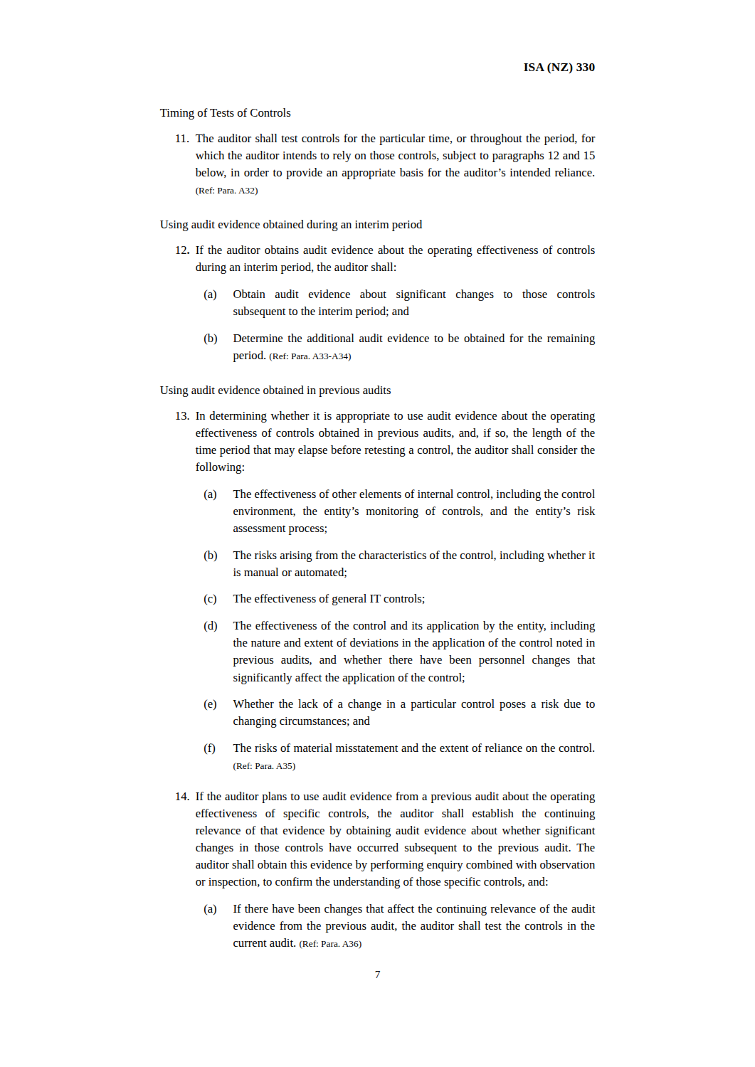ISA (NZ) 330
Timing of Tests of Controls
11.
The auditor shall test controls for the particular time, or throughout the period, for which the auditor intends to rely on those controls, subject to paragraphs 12 and 15 below, in order to provide an appropriate basis for the auditor’s intended reliance. (Ref: Para. A32)
Using audit evidence obtained during an interim period
12.
If the auditor obtains audit evidence about the operating effectiveness of controls during an interim period, the auditor shall:
(a)
Obtain audit evidence about significant changes to those controls subsequent to the interim period; and
(b)
Determine the additional audit evidence to be obtained for the remaining period. (Ref: Para. A33-A34)
Using audit evidence obtained in previous audits
13.
In determining whether it is appropriate to use audit evidence about the operating effectiveness of controls obtained in previous audits, and, if so, the length of the time period that may elapse before retesting a control, the auditor shall consider the following:
(a)
The effectiveness of other elements of internal control, including the control environment, the entity’s monitoring of controls, and the entity’s risk assessment process;
(b)
The risks arising from the characteristics of the control, including whether it is manual or automated;
(c)
The effectiveness of general IT controls;
(d)
The effectiveness of the control and its application by the entity, including the nature and extent of deviations in the application of the control noted in previous audits, and whether there have been personnel changes that significantly affect the application of the control;
(e)
Whether the lack of a change in a particular control poses a risk due to changing circumstances; and
(f)
The risks of material misstatement and the extent of reliance on the control. (Ref: Para. A35)
14.
If the auditor plans to use audit evidence from a previous audit about the operating effectiveness of specific controls, the auditor shall establish the continuing relevance of that evidence by obtaining audit evidence about whether significant changes in those controls have occurred subsequent to the previous audit. The auditor shall obtain this evidence by performing enquiry combined with observation or inspection, to confirm the understanding of those specific controls, and:
(a)
If there have been changes that affect the continuing relevance of the audit evidence from the previous audit, the auditor shall test the controls in the current audit. (Ref: Para. A36)
7